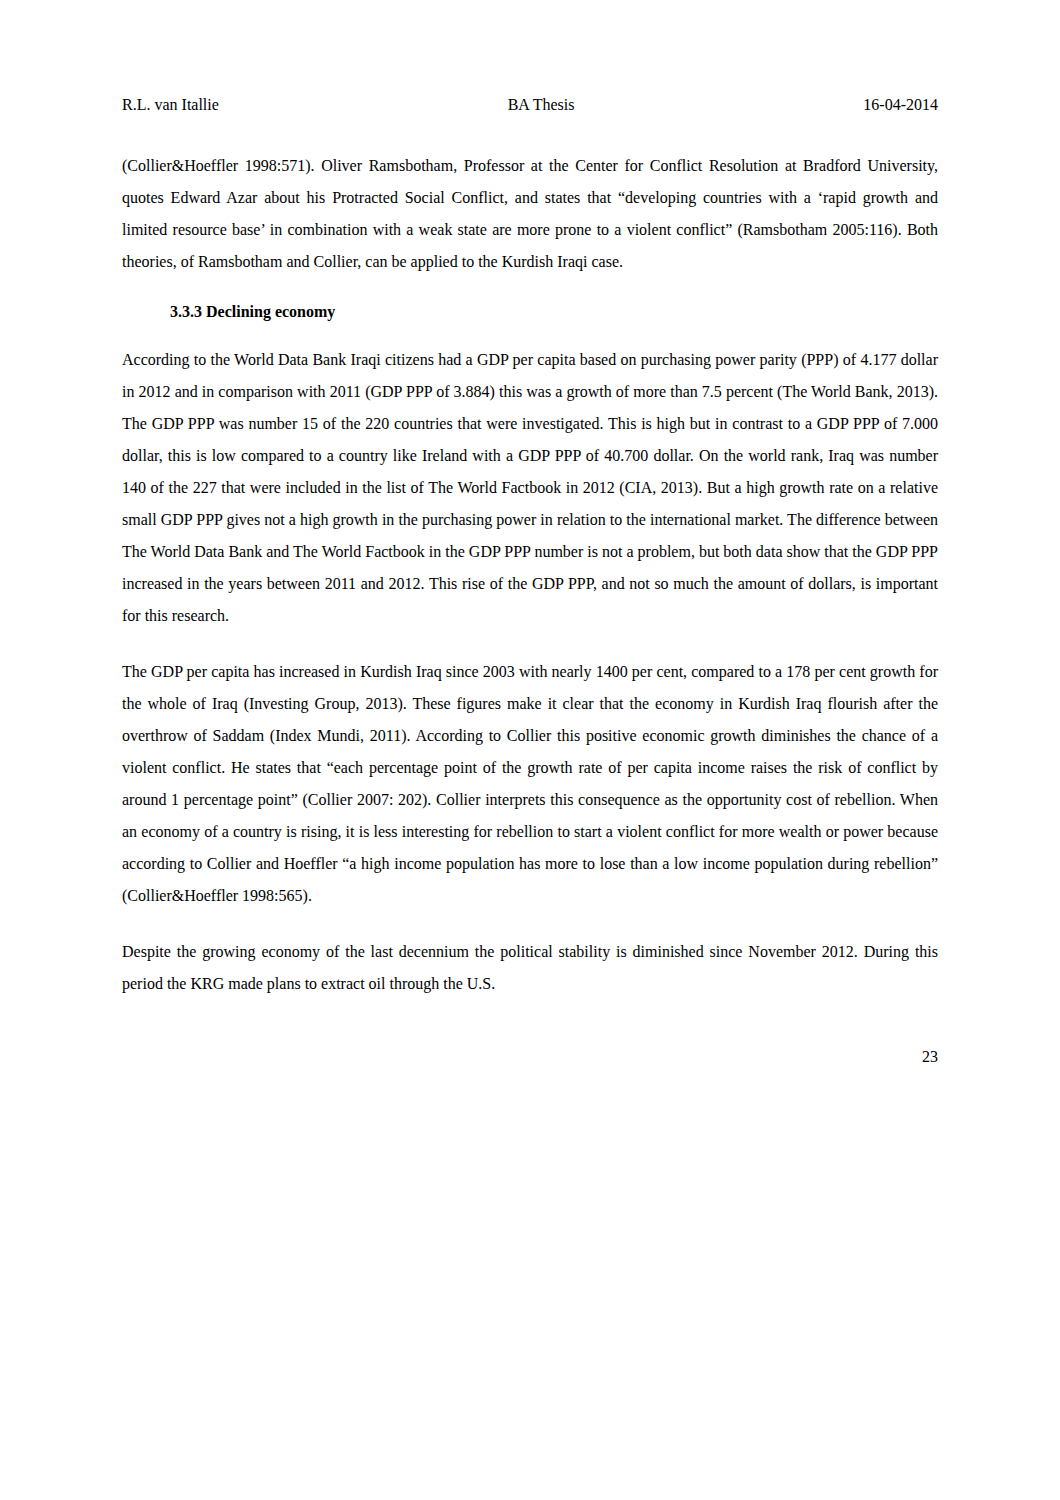R.L. van Itallie BA Thesis 16-04-2014
(Collier&Hoeffler 1998:571). Oliver Ramsbotham, Professor at the Center for Conflict Resolution at Bradford University, quotes Edward Azar about his Protracted Social Conflict, and states that “developing countries with a ‘rapid growth and limited resource base’ in combination with a weak state are more prone to a violent conflict” (Ramsbotham 2005:116). Both theories, of Ramsbotham and Collier, can be applied to the Kurdish Iraqi case.
3.3.3 Declining economy
According to the World Data Bank Iraqi citizens had a GDP per capita based on purchasing power parity (PPP) of 4.177 dollar in 2012 and in comparison with 2011 (GDP PPP of 3.884) this was a growth of more than 7.5 percent (The World Bank, 2013). The GDP PPP was number 15 of the 220 countries that were investigated. This is high but in contrast to a GDP PPP of 7.000 dollar, this is low compared to a country like Ireland with a GDP PPP of 40.700 dollar. On the world rank, Iraq was number 140 of the 227 that were included in the list of The World Factbook in 2012 (CIA, 2013). But a high growth rate on a relative small GDP PPP gives not a high growth in the purchasing power in relation to the international market. The difference between The World Data Bank and The World Factbook in the GDP PPP number is not a problem, but both data show that the GDP PPP increased in the years between 2011 and 2012. This rise of the GDP PPP, and not so much the amount of dollars, is important for this research.
The GDP per capita has increased in Kurdish Iraq since 2003 with nearly 1400 per cent, compared to a 178 per cent growth for the whole of Iraq (Investing Group, 2013). These figures make it clear that the economy in Kurdish Iraq flourish after the overthrow of Saddam (Index Mundi, 2011). According to Collier this positive economic growth diminishes the chance of a violent conflict. He states that “each percentage point of the growth rate of per capita income raises the risk of conflict by around 1 percentage point” (Collier 2007: 202). Collier interprets this consequence as the opportunity cost of rebellion. When an economy of a country is rising, it is less interesting for rebellion to start a violent conflict for more wealth or power because according to Collier and Hoeffler “a high income population has more to lose than a low income population during rebellion” (Collier&Hoeffler 1998:565).
Despite the growing economy of the last decennium the political stability is diminished since November 2012. During this period the KRG made plans to extract oil through the U.S.
23